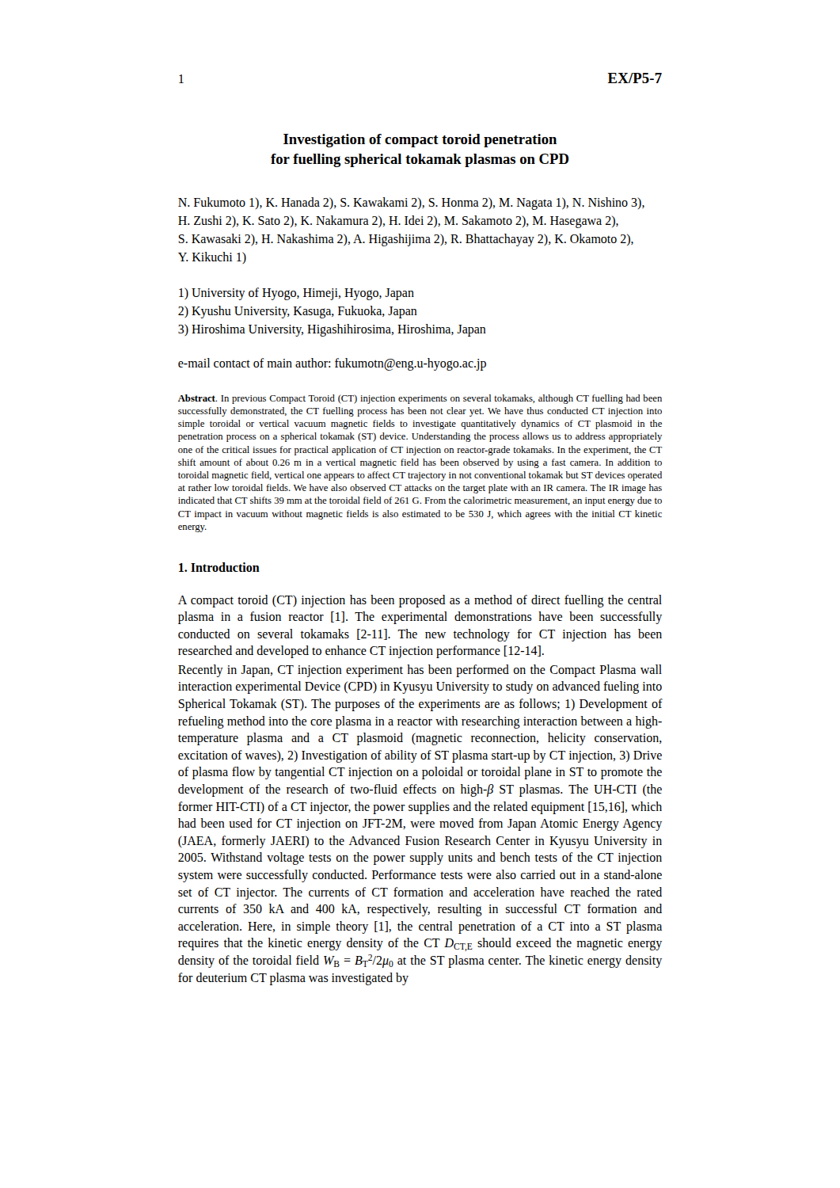1
EX/P5-7
Investigation of compact toroid penetration
for fuelling spherical tokamak plasmas on CPD
N. Fukumoto 1), K. Hanada 2), S. Kawakami 2), S. Honma 2), M. Nagata 1), N. Nishino 3),
H. Zushi 2), K. Sato 2), K. Nakamura 2), H. Idei 2), M. Sakamoto 2), M. Hasegawa 2),
S. Kawasaki 2), H. Nakashima 2), A. Higashijima 2), R. Bhattachayay 2), K. Okamoto 2),
Y. Kikuchi 1)
1) University of Hyogo, Himeji, Hyogo, Japan
2) Kyushu University, Kasuga, Fukuoka, Japan
3) Hiroshima University, Higashihirosima, Hiroshima, Japan
e-mail contact of main author: fukumotn@eng.u-hyogo.ac.jp
Abstract. In previous Compact Toroid (CT) injection experiments on several tokamaks, although CT fuelling had been successfully demonstrated, the CT fuelling process has been not clear yet. We have thus conducted CT injection into simple toroidal or vertical vacuum magnetic fields to investigate quantitatively dynamics of CT plasmoid in the penetration process on a spherical tokamak (ST) device. Understanding the process allows us to address appropriately one of the critical issues for practical application of CT injection on reactor-grade tokamaks. In the experiment, the CT shift amount of about 0.26 m in a vertical magnetic field has been observed by using a fast camera. In addition to toroidal magnetic field, vertical one appears to affect CT trajectory in not conventional tokamak but ST devices operated at rather low toroidal fields. We have also observed CT attacks on the target plate with an IR camera. The IR image has indicated that CT shifts 39 mm at the toroidal field of 261 G. From the calorimetric measurement, an input energy due to CT impact in vacuum without magnetic fields is also estimated to be 530 J, which agrees with the initial CT kinetic energy.
1. Introduction
A compact toroid (CT) injection has been proposed as a method of direct fuelling the central plasma in a fusion reactor [1]. The experimental demonstrations have been successfully conducted on several tokamaks [2-11]. The new technology for CT injection has been researched and developed to enhance CT injection performance [12-14].
Recently in Japan, CT injection experiment has been performed on the Compact Plasma wall interaction experimental Device (CPD) in Kyusyu University to study on advanced fueling into Spherical Tokamak (ST). The purposes of the experiments are as follows; 1) Development of refueling method into the core plasma in a reactor with researching interaction between a high-temperature plasma and a CT plasmoid (magnetic reconnection, helicity conservation, excitation of waves), 2) Investigation of ability of ST plasma start-up by CT injection, 3) Drive of plasma flow by tangential CT injection on a poloidal or toroidal plane in ST to promote the development of the research of two-fluid effects on high-β ST plasmas. The UH-CTI (the former HIT-CTI) of a CT injector, the power supplies and the related equipment [15,16], which had been used for CT injection on JFT-2M, were moved from Japan Atomic Energy Agency (JAEA, formerly JAERI) to the Advanced Fusion Research Center in Kyusyu University in 2005. Withstand voltage tests on the power supply units and bench tests of the CT injection system were successfully conducted. Performance tests were also carried out in a stand-alone set of CT injector. The currents of CT formation and acceleration have reached the rated currents of 350 kA and 400 kA, respectively, resulting in successful CT formation and acceleration. Here, in simple theory [1], the central penetration of a CT into a ST plasma requires that the kinetic energy density of the CT DCT,E should exceed the magnetic energy density of the toroidal field WB = BT2/2μ0 at the ST plasma center. The kinetic energy density for deuterium CT plasma was investigated by